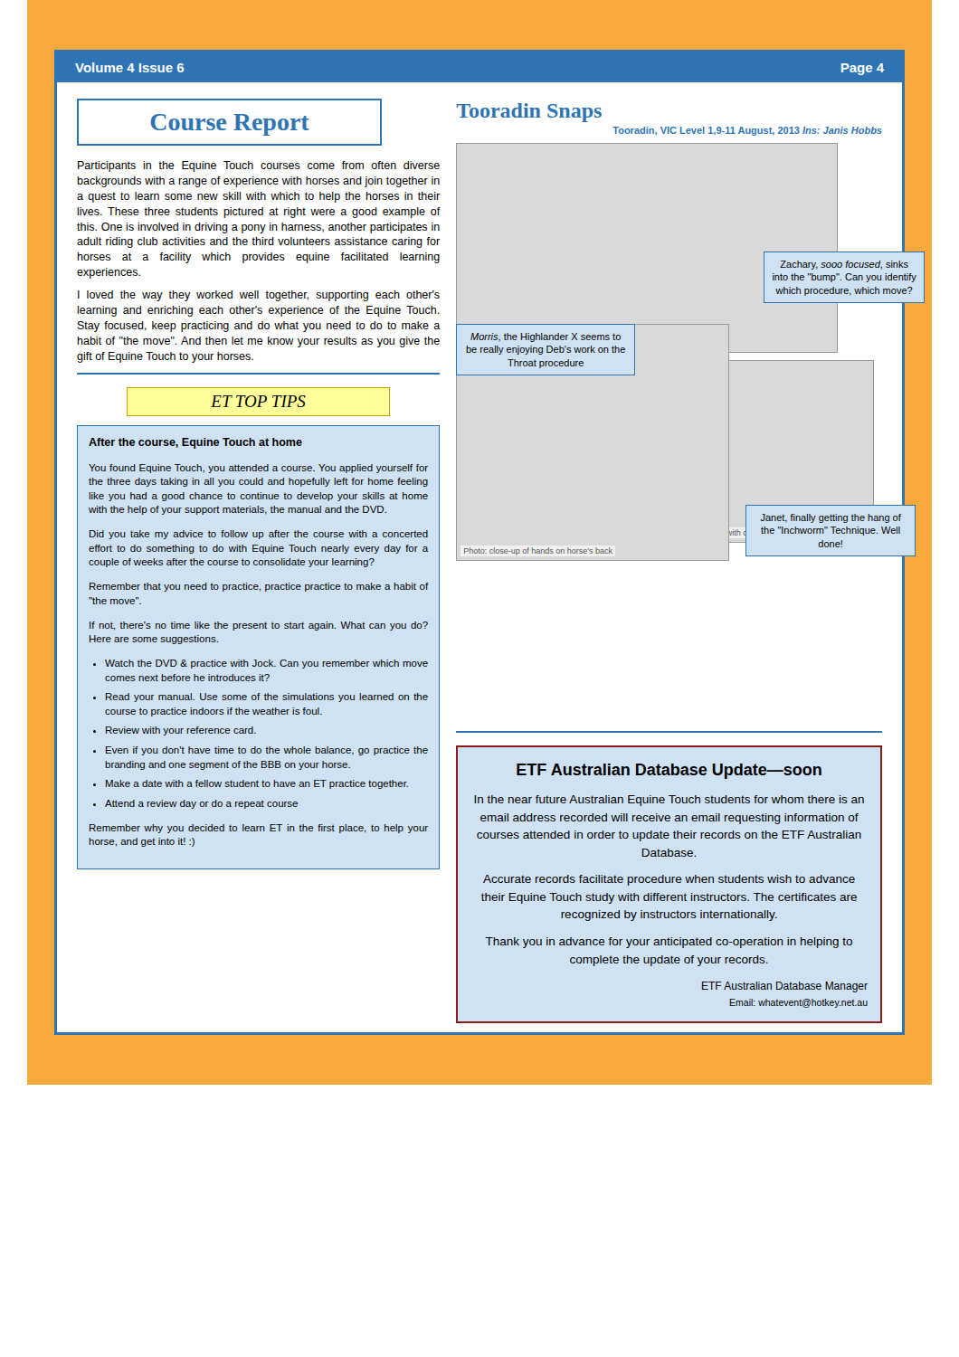Volume 4 Issue 6 Page 4
Course Report
Participants in the Equine Touch courses come from often diverse backgrounds with a range of experience with horses and join together in a quest to learn some new skill with which to help the horses in their lives. These three students pictured at right were a good example of this. One is involved in driving a pony in harness, another participates in adult riding club activities and the third volunteers assistance caring for horses at a facility which provides equine facilitated learning experiences.
I loved the way they worked well together, supporting each other's learning and enriching each other's experience of the Equine Touch. Stay focused, keep practicing and do what you need to do to make a habit of "the move". And then let me know your results as you give the gift of Equine Touch to your horses.
ET TOP TIPS
After the course, Equine Touch at home
You found Equine Touch, you attended a course. You applied yourself for the three days taking in all you could and hopefully left for home feeling like you had a good chance to continue to develop your skills at home with the help of your support materials, the manual and the DVD.
Did you take my advice to follow up after the course with a concerted effort to do something to do with Equine Touch nearly every day for a couple of weeks after the course to consolidate your learning?
Remember that you need to practice, practice practice to make a habit of "the move".
If not, there's no time like the present to start again. What can you do? Here are some suggestions.
Watch the DVD & practice with Jock. Can you remember which move comes next before he introduces it?
Read your manual. Use some of the simulations you learned on the course to practice indoors if the weather is foul.
Review with your reference card.
Even if you don't have time to do the whole balance, go practice the branding and one segment of the BBB on your horse.
Make a date with a fellow student to have an ET practice together.
Attend a review day or do a repeat course
Remember why you decided to learn ET in the first place, to help your horse, and get into it! :)
Tooradin Snaps
Tooradin, VIC Level 1,9-11 August, 2013 Ins: Janis Hobbs
Photo: student working on grey horse's throat
Photo: student with chestnut horse
Photo: close-up of hands on horse's back
Morris, the Highlander X seems to be really enjoying Deb's work on the Throat procedure
Zachary, sooo focused, sinks into the "bump". Can you identify which procedure, which move?
Janet, finally getting the hang of the "Inchworm" Technique. Well done!
ETF Australian Database Update—soon
In the near future Australian Equine Touch students for whom there is an email address recorded will receive an email requesting information of courses attended in order to update their records on the ETF Australian Database.
Accurate records facilitate procedure when students wish to advance their Equine Touch study with different instructors. The certificates are recognized by instructors internationally.
Thank you in advance for your anticipated co-operation in helping to complete the update of your records.
ETF Australian Database Manager
Email: whatevent@hotkey.net.au